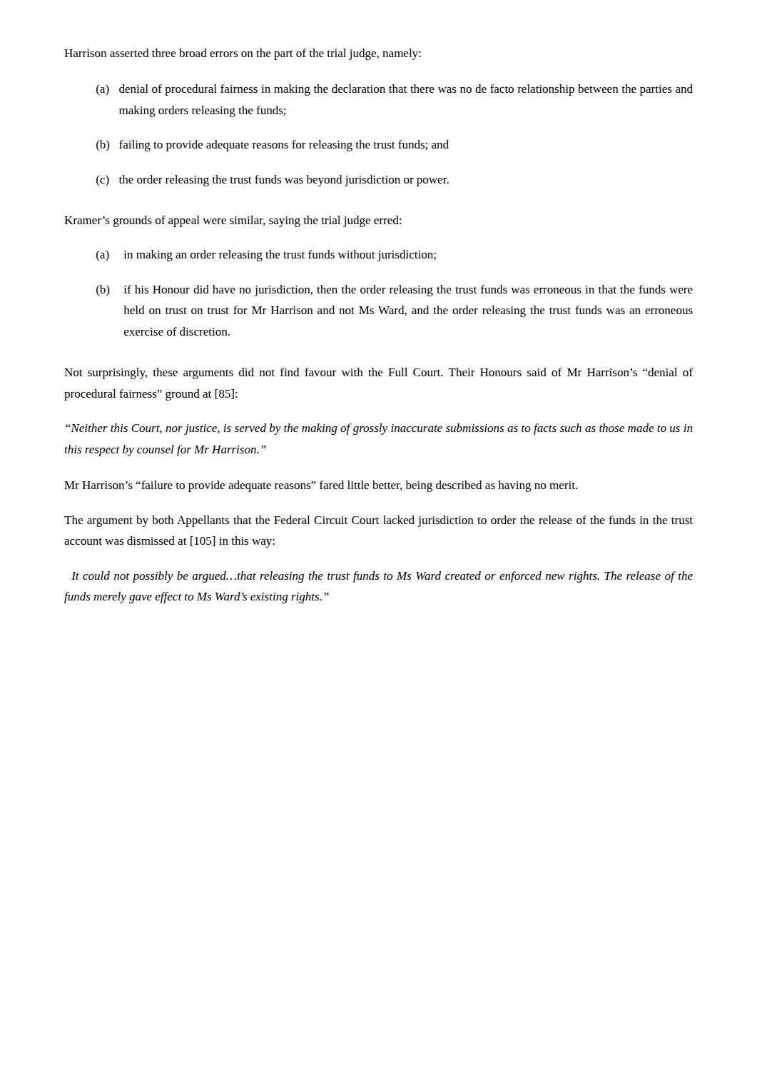Harrison asserted three broad errors on the part of the trial judge, namely:
denial of procedural fairness in making the declaration that there was no de facto relationship between the parties and making orders releasing the funds;
failing to provide adequate reasons for releasing the trust funds; and
the order releasing the trust funds was beyond jurisdiction or power.
Kramer’s grounds of appeal were similar, saying the trial judge erred:
in making an order releasing the trust funds without jurisdiction;
if his Honour did have no jurisdiction, then the order releasing the trust funds was erroneous in that the funds were held on trust on trust for Mr Harrison and not Ms Ward, and the order releasing the trust funds was an erroneous exercise of discretion.
Not surprisingly, these arguments did not find favour with the Full Court. Their Honours said of Mr Harrison’s “denial of procedural fairness” ground at [85]:
“Neither this Court, nor justice, is served by the making of grossly inaccurate submissions as to facts such as those made to us in this respect by counsel for Mr Harrison.”
Mr Harrison’s “failure to provide adequate reasons” fared little better, being described as having no merit.
The argument by both Appellants that the Federal Circuit Court lacked jurisdiction to order the release of the funds in the trust account was dismissed at [105] in this way:
It could not possibly be argued…that releasing the trust funds to Ms Ward created or enforced new rights. The release of the funds merely gave effect to Ms Ward’s existing rights.”